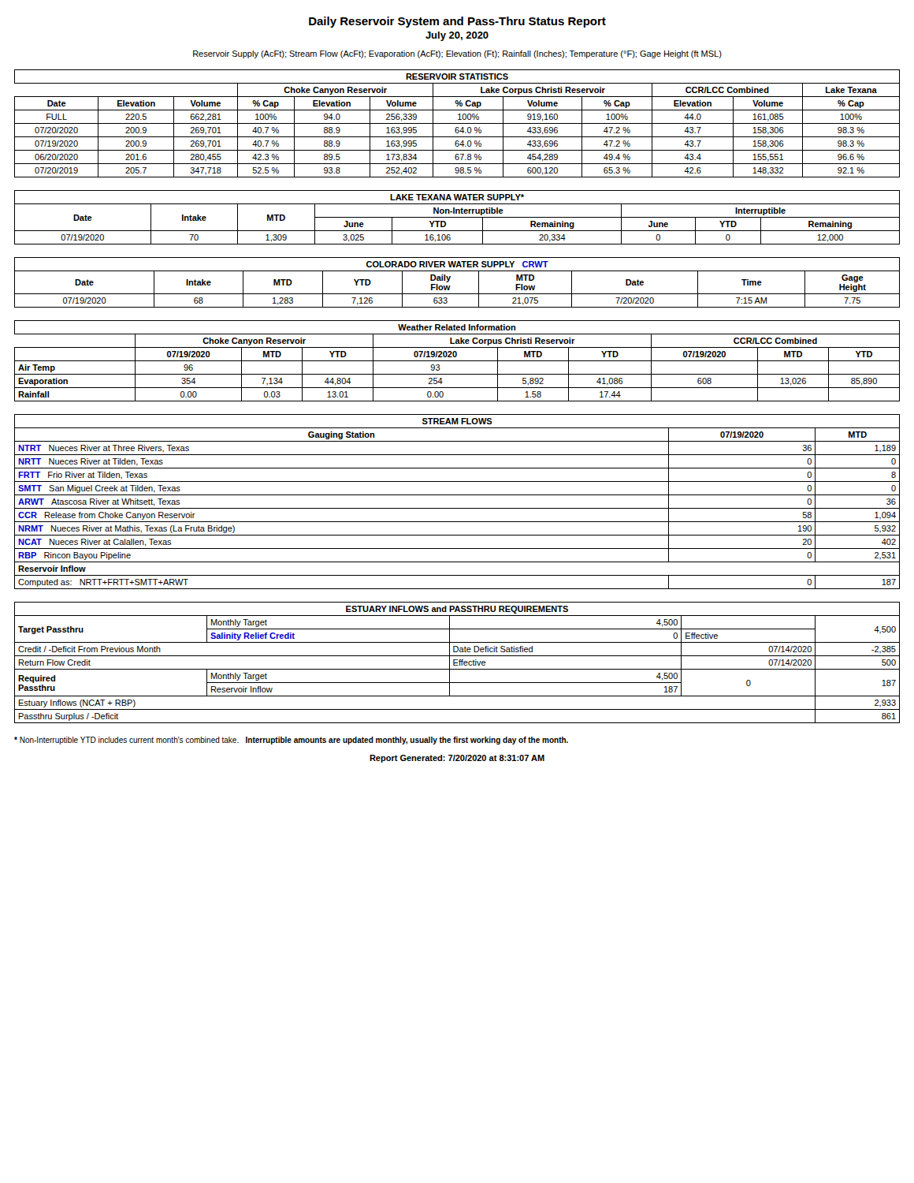Daily Reservoir System and Pass-Thru Status Report
July 20, 2020
Reservoir Supply (AcFt); Stream Flow (AcFt); Evaporation (AcFt); Elevation (Ft); Rainfall (Inches); Temperature (°F); Gage Height (ft MSL)
| RESERVOIR STATISTICS |
| --- |
| | Choke Canyon Reservoir | Lake Corpus Christi Reservoir | CCR/LCC Combined | Lake Texana |
| Date | Elevation | Volume | % Cap | Elevation | Volume | % Cap | Volume | % Cap | Elevation | Volume | % Cap |
| FULL | 220.5 | 662,281 | 100% | 94.0 | 256,339 | 100% | 919,160 | 100% | 44.0 | 161,085 | 100% |
| 07/20/2020 | 200.9 | 269,701 | 40.7 % | 88.9 | 163,995 | 64.0 % | 433,696 | 47.2 % | 43.7 | 158,306 | 98.3 % |
| 07/19/2020 | 200.9 | 269,701 | 40.7 % | 88.9 | 163,995 | 64.0 % | 433,696 | 47.2 % | 43.7 | 158,306 | 98.3 % |
| 06/20/2020 | 201.6 | 280,455 | 42.3 % | 89.5 | 173,834 | 67.8 % | 454,289 | 49.4 % | 43.4 | 155,551 | 96.6 % |
| 07/20/2019 | 205.7 | 347,718 | 52.5 % | 93.8 | 252,402 | 98.5 % | 600,120 | 65.3 % | 42.6 | 148,332 | 92.1 % |
| LAKE TEXANA WATER SUPPLY* |
| --- |
| Date | Intake | MTD | Non-Interruptible | Interruptible |
| June | YTD | Remaining | June | YTD | Remaining |
| 07/19/2020 | 70 | 1,309 | 3,025 | 16,106 | 20,334 | 0 | 0 | 12,000 |
| COLORADO RIVER WATER SUPPLY CRWT |
| --- |
| Date | Intake | MTD | YTD | Daily Flow | MTD Flow | Date | Time | Gage Height |
| 07/19/2020 | 68 | 1,283 | 7,126 | 633 | 21,075 | 7/20/2020 | 7:15 AM | 7.75 |
| Weather Related Information |
| --- |
| | Choke Canyon Reservoir | Lake Corpus Christi Reservoir | CCR/LCC Combined |
| | 07/19/2020 | MTD | YTD | 07/19/2020 | MTD | YTD | 07/19/2020 | MTD | YTD |
| Air Temp | 96 | | | 93 | | | | | |
| Evaporation | 354 | 7,134 | 44,804 | 254 | 5,892 | 41,086 | 608 | 13,026 | 85,890 |
| Rainfall | 0.00 | 0.03 | 13.01 | 0.00 | 1.58 | 17.44 | | | |
| STREAM FLOWS |
| --- |
| Gauging Station | 07/19/2020 | MTD |
| NTRT Nueces River at Three Rivers, Texas | 36 | 1,189 |
| NRTT Nueces River at Tilden, Texas | 0 | 0 |
| FRTT Frio River at Tilden, Texas | 0 | 8 |
| SMTT San Miguel Creek at Tilden, Texas | 0 | 0 |
| ARWT Atascosa River at Whitsett, Texas | 0 | 36 |
| CCR Release from Choke Canyon Reservoir | 58 | 1,094 |
| NRMT Nueces River at Mathis, Texas (La Fruta Bridge) | 190 | 5,932 |
| NCAT Nueces River at Calallen, Texas | 20 | 402 |
| RBP Rincon Bayou Pipeline | 0 | 2,531 |
| Reservoir Inflow |
| Computed as: NRTT+FRTT+SMTT+ARWT | 0 | 187 |
| ESTUARY INFLOWS and PASSTHRU REQUIREMENTS |
| --- |
| Target Passthru | Monthly Target | 4,500 | | 4,500 |
| Salinity Relief Credit | 0 | Effective |
| Credit / -Deficit From Previous Month | Date Deficit Satisfied | 07/14/2020 | -2,385 |
| Return Flow Credit | Effective | 07/14/2020 | 500 |
| Required Passthru | Monthly Target | 4,500 | 0 | 187 |
| Reservoir Inflow | 187 |
| Estuary Inflows (NCAT + RBP) | 2,933 |
| Passthru Surplus / -Deficit | 861 |
* Non-Interruptible YTD includes current month's combined take. Interruptible amounts are updated monthly, usually the first working day of the month.
Report Generated: 7/20/2020 at 8:31:07 AM